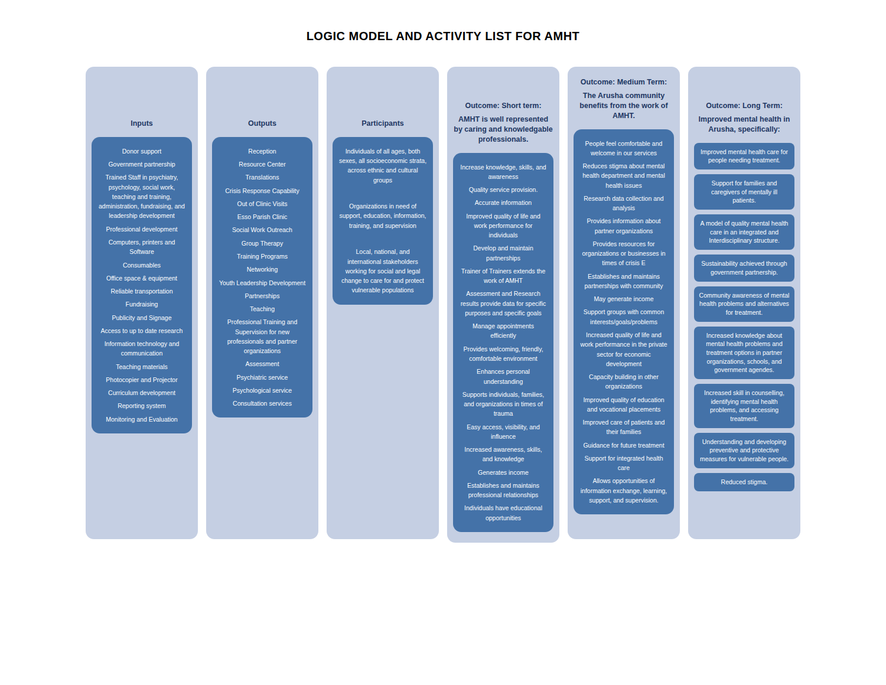LOGIC MODEL AND ACTIVITY LIST FOR AMHT
Inputs
Donor support
Government partnership
Trained Staff in psychiatry, psychology, social work, teaching and training, administration, fundraising, and leadership development
Professional development
Computers, printers and Software
Consumables
Office space & equipment
Reliable transportation
Fundraising
Publicity and Signage
Access to up to date research
Information technology and communication
Teaching materials
Photocopier and Projector
Curriculum development
Reporting system
Monitoring and Evaluation
Outputs
Reception
Resource Center
Translations
Crisis Response Capability
Out of Clinic Visits
Esso Parish Clinic
Social Work Outreach
Group Therapy
Training Programs
Networking
Youth Leadership Development
Partnerships
Teaching
Professional Training and Supervision for new professionals and partner organizations
Assessment
Psychiatric service
Psychological service
Consultation services
Participants
Individuals of all ages, both sexes, all socioeconomic strata, across ethnic and cultural groups
Organizations in need of support, education, information, training, and supervision
Local, national, and international stakeholders working for social and legal change to care for and protect vulnerable populations
Outcome: Short term: AMHT is well represented by caring and knowledgable professionals.
Increase knowledge, skills, and awareness
Quality service provision.
Accurate information
Improved quality of life and work performance for individuals
Develop and maintain partnerships
Trainer of Trainers extends the work of AMHT
Assessment and Research results provide data for specific purposes and specific goals
Manage appointments efficiently
Provides welcoming, friendly, comfortable environment
Enhances personal understanding
Supports individuals, families, and organizations in times of trauma
Easy access, visibility, and influence
Increased awareness, skills, and knowledge
Generates income
Establishes and maintains professional relationships
Individuals have educational opportunities
Outcome: Medium Term: The Arusha community benefits from the work of AMHT.
People feel comfortable and welcome in our services
Reduces stigma about mental health department and mental health issues
Research data collection and analysis
Provides information about partner organizations
Provides resources for organizations or businesses in times of crisis E
Establishes and maintains partnerships with community
May generate income
Support groups with common interests/goals/problems
Increased quality of life and work performance in the private sector for economic development
Capacity building in other organizations
Improved quality of education and vocational placements
Improved care of patients and their families
Guidance for future treatment
Support for integrated health care
Allows opportunities of information exchange, learning, support, and supervision.
Outcome: Long Term: Improved mental health in Arusha, specifically:
Improved mental health care for people needing treatment.
Support for families and caregivers of mentally ill patients.
A model of quality mental health care in an integrated and Interdisciplinary structure.
Sustainability achieved through government partnership.
Community awareness of mental health problems and alternatives for treatment.
Increased knowledge about mental health problems and treatment options in partner organizations, schools, and government agendes.
Increased skill in counselling, identifying mental health problems, and accessing treatment.
Understanding and developing preventive and protective measures for vulnerable people.
Reduced stigma.